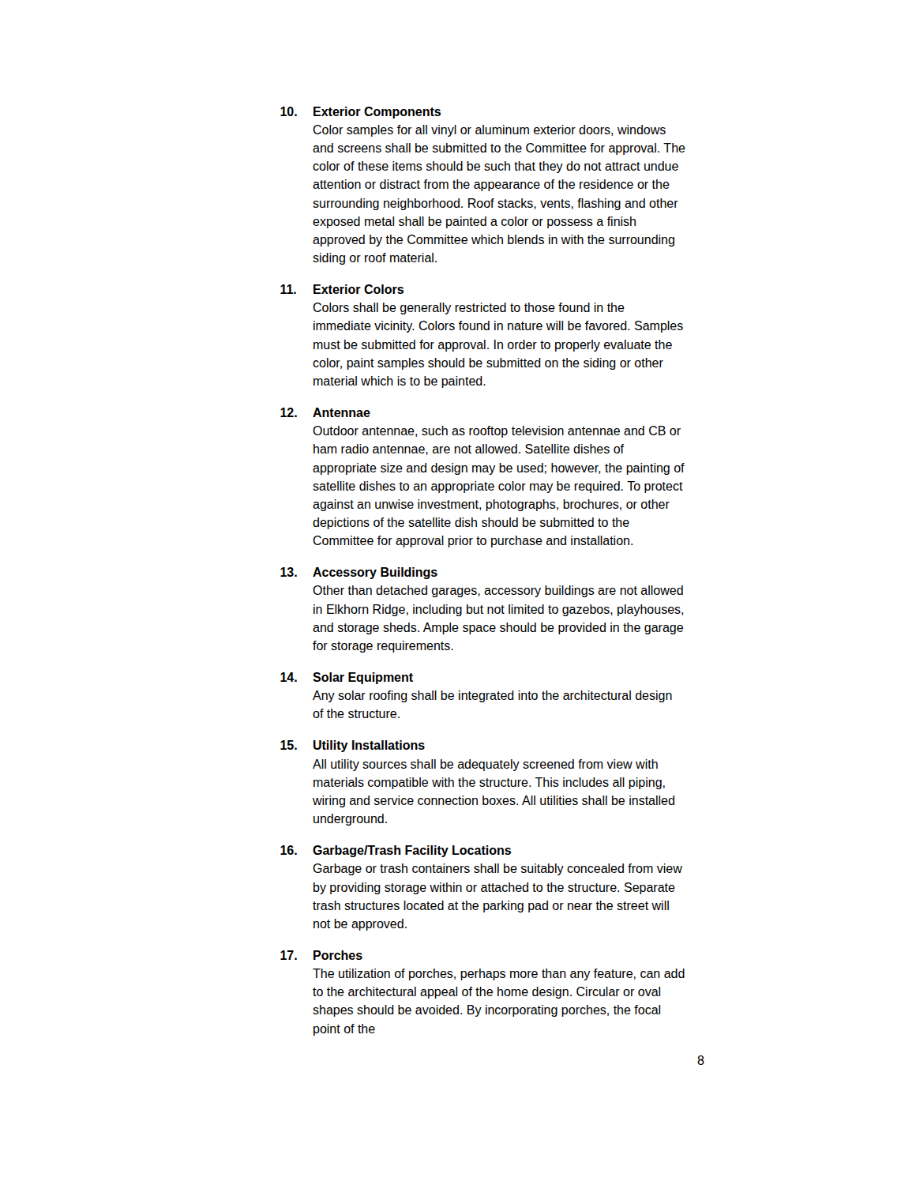10. Exterior Components
Color samples for all vinyl or aluminum exterior doors, windows and screens shall be submitted to the Committee for approval. The color of these items should be such that they do not attract undue attention or distract from the appearance of the residence or the surrounding neighborhood. Roof stacks, vents, flashing and other exposed metal shall be painted a color or possess a finish approved by the Committee which blends in with the surrounding siding or roof material.
11. Exterior Colors
Colors shall be generally restricted to those found in the immediate vicinity. Colors found in nature will be favored. Samples must be submitted for approval. In order to properly evaluate the color, paint samples should be submitted on the siding or other material which is to be painted.
12. Antennae
Outdoor antennae, such as rooftop television antennae and CB or ham radio antennae, are not allowed. Satellite dishes of appropriate size and design may be used; however, the painting of satellite dishes to an appropriate color may be required. To protect against an unwise investment, photographs, brochures, or other depictions of the satellite dish should be submitted to the Committee for approval prior to purchase and installation.
13. Accessory Buildings
Other than detached garages, accessory buildings are not allowed in Elkhorn Ridge, including but not limited to gazebos, playhouses, and storage sheds. Ample space should be provided in the garage for storage requirements.
14. Solar Equipment
Any solar roofing shall be integrated into the architectural design of the structure.
15. Utility Installations
All utility sources shall be adequately screened from view with materials compatible with the structure. This includes all piping, wiring and service connection boxes. All utilities shall be installed underground.
16. Garbage/Trash Facility Locations
Garbage or trash containers shall be suitably concealed from view by providing storage within or attached to the structure. Separate trash structures located at the parking pad or near the street will not be approved.
17. Porches
The utilization of porches, perhaps more than any feature, can add to the architectural appeal of the home design. Circular or oval shapes should be avoided. By incorporating porches, the focal point of the
8